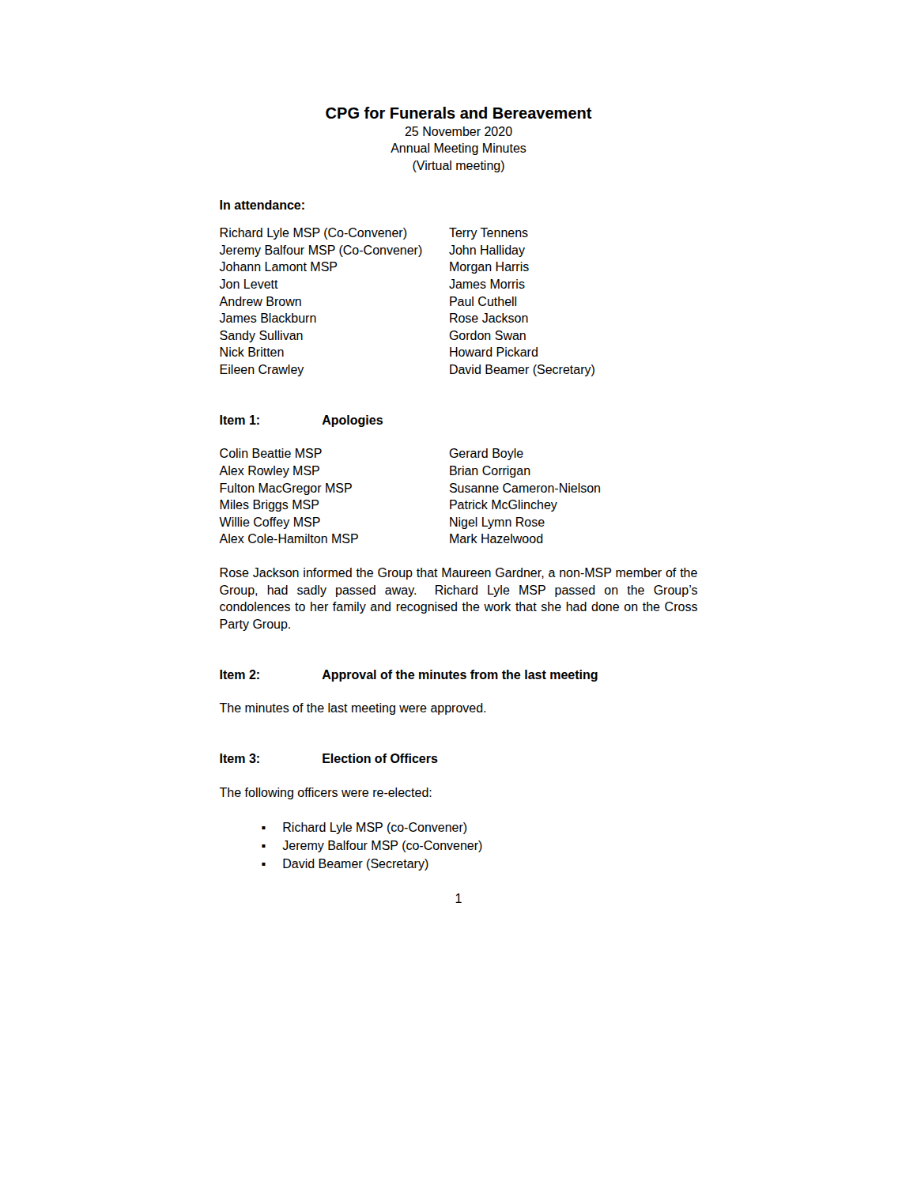CPG for Funerals and Bereavement
25 November 2020
Annual Meeting Minutes
(Virtual meeting)
In attendance:
| Richard Lyle MSP (Co-Convener) | Terry Tennens |
| Jeremy Balfour MSP (Co-Convener) | John Halliday |
| Johann Lamont MSP | Morgan Harris |
| Jon Levett | James Morris |
| Andrew Brown | Paul Cuthell |
| James Blackburn | Rose Jackson |
| Sandy Sullivan | Gordon Swan |
| Nick Britten | Howard Pickard |
| Eileen Crawley | David Beamer (Secretary) |
| Item 1: | Apologies |
| Colin Beattie MSP | Gerard Boyle |
| Alex Rowley MSP | Brian Corrigan |
| Fulton MacGregor MSP | Susanne Cameron-Nielson |
| Miles Briggs MSP | Patrick McGlinchey |
| Willie Coffey MSP | Nigel Lymn Rose |
| Alex Cole-Hamilton MSP | Mark Hazelwood |
Rose Jackson informed the Group that Maureen Gardner, a non-MSP member of the Group, had sadly passed away. Richard Lyle MSP passed on the Group’s condolences to her family and recognised the work that she had done on the Cross Party Group.
| Item 2: | Approval of the minutes from the last meeting |
The minutes of the last meeting were approved.
| Item 3: | Election of Officers |
The following officers were re-elected:
Richard Lyle MSP (co-Convener)
Jeremy Balfour MSP (co-Convener)
David Beamer (Secretary)
1